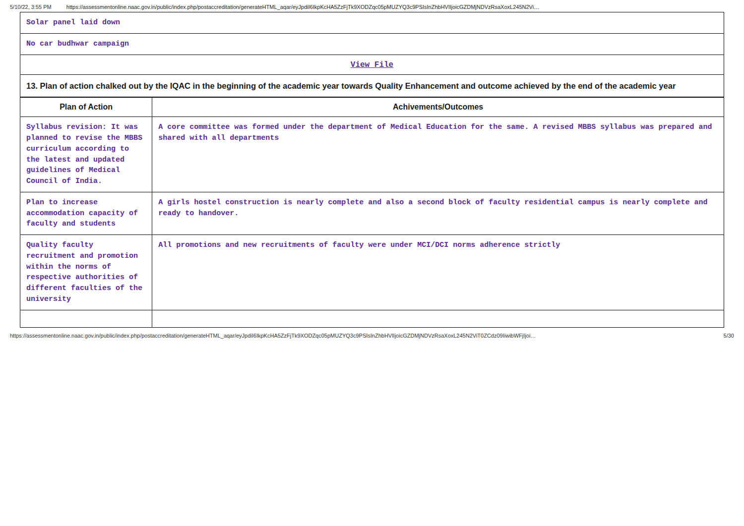5/10/22, 3:55 PM https://assessmentonline.naac.gov.in/public/index.php/postaccreditation/generateHTML_aqar/eyJpdiI6IkpKcHA5ZzFjTk9XODZqc05pMUZYQ3c9PSIsInZhbHVlIjoicGZDMjNDVzRsaXoxL245N2Vi…
| Solar panel laid down |
| No car budhwar campaign |
| View File |
| 13. Plan of action chalked out by the IQAC in the beginning of the academic year towards Quality Enhancement and outcome achieved by the end of the academic year |
| Plan of Action | Achivements/Outcomes |
| --- | --- |
| Syllabus revision: It was planned to revise the MBBS curriculum according to the latest and updated guidelines of Medical Council of India. | A core committee was formed under the department of Medical Education for the same. A revised MBBS syllabus was prepared and shared with all departments |
| Plan to increase accommodation capacity of faculty and students | A girls hostel construction is nearly complete and also a second block of faculty residential campus is nearly complete and ready to handover. |
| Quality faculty recruitment and promotion within the norms of respective authorities of different faculties of the university | All promotions and new recruitments of faculty were under MCI/DCI norms adherence strictly |
https://assessmentonline.naac.gov.in/public/index.php/postaccreditation/generateHTML_aqar/eyJpdiI6IkpKcHA5ZzFjTk9XODZqc05pMUZYQ3c9PSIsInZhbHVlIjoicGZDMjNDVzRsaXoxL245N2ViT0ZCdz09IiwibWFjIjoi… 5/30